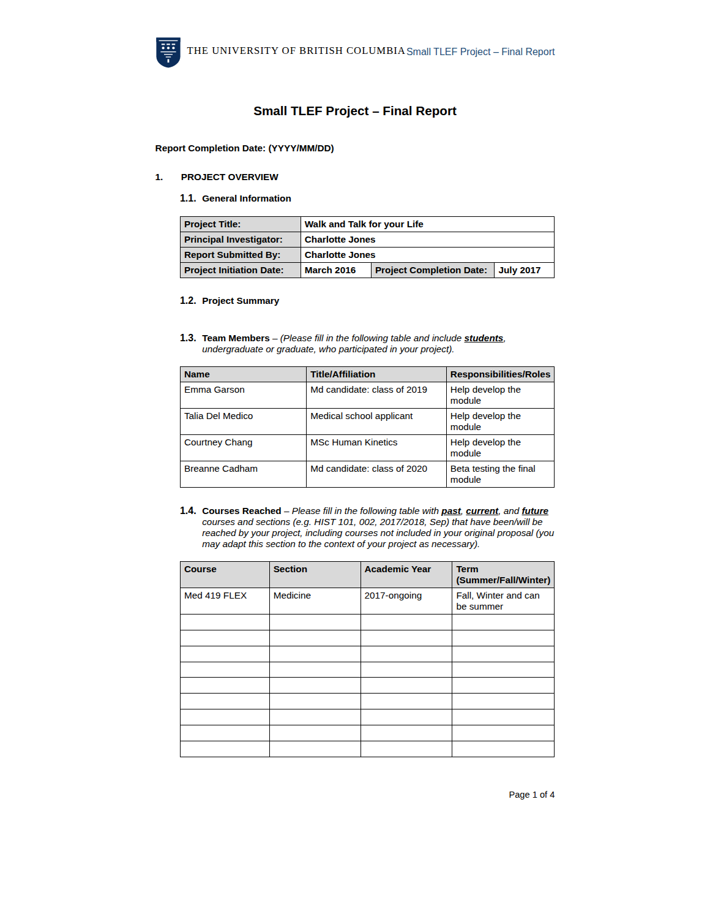THE UNIVERSITY OF BRITISH COLUMBIA
Small TLEF Project – Final Report
Small TLEF Project – Final Report
Report Completion Date: (YYYY/MM/DD)
1. PROJECT OVERVIEW
1.1. General Information
| Project Title: | Walk and Talk for your Life |
| Principal Investigator: | Charlotte Jones |
| Report Submitted By: | Charlotte Jones |
| Project Initiation Date: | March 2016 | Project Completion Date: | July 2017 |
1.2. Project Summary
1.3. Team Members – (Please fill in the following table and include students, undergraduate or graduate, who participated in your project).
| Name | Title/Affiliation | Responsibilities/Roles |
| --- | --- | --- |
| Emma Garson | Md candidate: class of 2019 | Help develop the module |
| Talia Del Medico | Medical school applicant | Help develop the module |
| Courtney Chang | MSc Human Kinetics | Help develop the module |
| Breanne Cadham | Md candidate: class of 2020 | Beta testing the final module |
1.4. Courses Reached – Please fill in the following table with past, current, and future courses and sections (e.g. HIST 101, 002, 2017/2018, Sep) that have been/will be reached by your project, including courses not included in your original proposal (you may adapt this section to the context of your project as necessary).
| Course | Section | Academic Year | Term (Summer/Fall/Winter) |
| --- | --- | --- | --- |
| Med 419 FLEX | Medicine | 2017-ongoing | Fall, Winter and can be summer |
Page 1 of 4